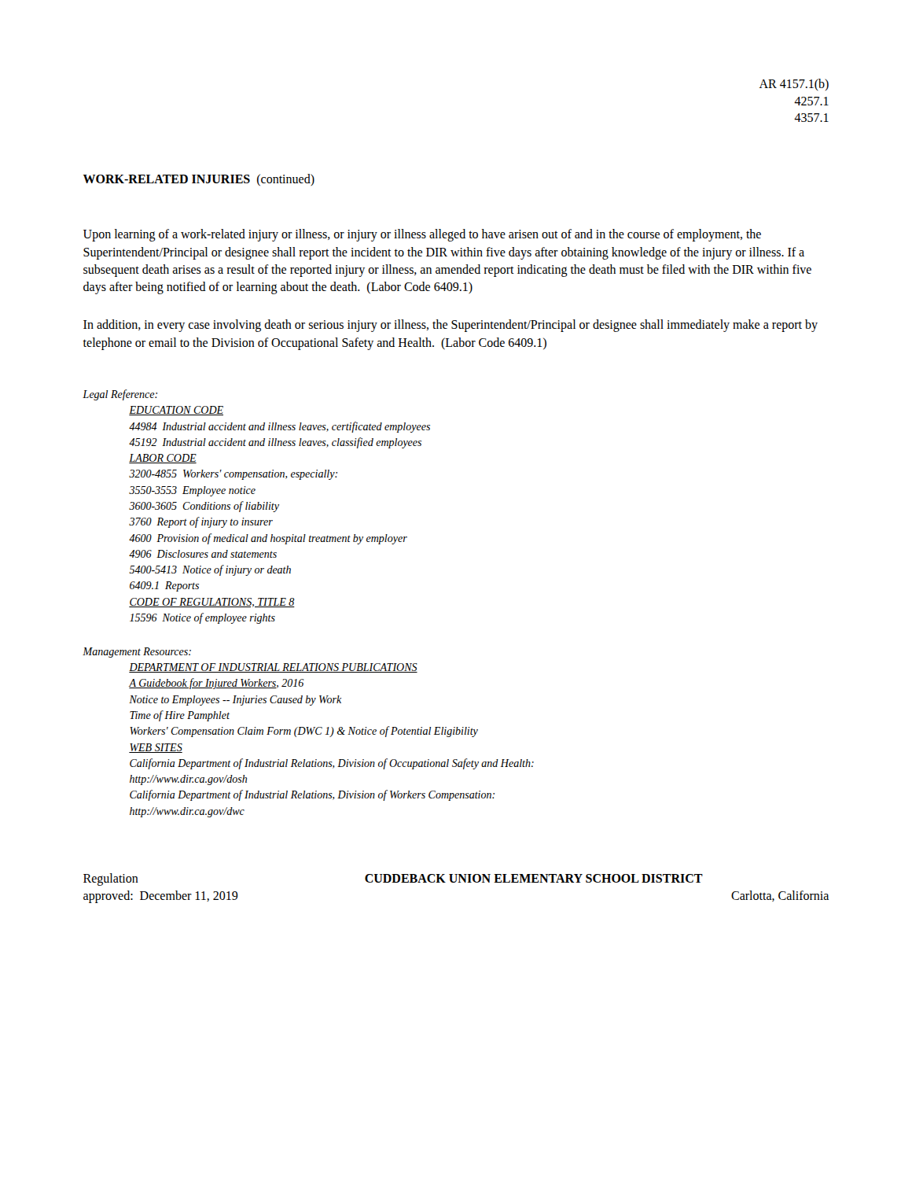AR 4157.1(b)
4257.1
4357.1
WORK-RELATED INJURIES (continued)
Upon learning of a work-related injury or illness, or injury or illness alleged to have arisen out of and in the course of employment, the Superintendent/Principal or designee shall report the incident to the DIR within five days after obtaining knowledge of the injury or illness. If a subsequent death arises as a result of the reported injury or illness, an amended report indicating the death must be filed with the DIR within five days after being notified of or learning about the death. (Labor Code 6409.1)
In addition, in every case involving death or serious injury or illness, the Superintendent/Principal or designee shall immediately make a report by telephone or email to the Division of Occupational Safety and Health. (Labor Code 6409.1)
Legal Reference:
EDUCATION CODE
44984 Industrial accident and illness leaves, certificated employees
45192 Industrial accident and illness leaves, classified employees
LABOR CODE
3200-4855 Workers' compensation, especially:
3550-3553 Employee notice
3600-3605 Conditions of liability
3760 Report of injury to insurer
4600 Provision of medical and hospital treatment by employer
4906 Disclosures and statements
5400-5413 Notice of injury or death
6409.1 Reports
CODE OF REGULATIONS, TITLE 8
15596 Notice of employee rights
Management Resources:
DEPARTMENT OF INDUSTRIAL RELATIONS PUBLICATIONS
A Guidebook for Injured Workers, 2016
Notice to Employees -- Injuries Caused by Work
Time of Hire Pamphlet
Workers' Compensation Claim Form (DWC 1) & Notice of Potential Eligibility
WEB SITES
California Department of Industrial Relations, Division of Occupational Safety and Health:
http://www.dir.ca.gov/dosh
California Department of Industrial Relations, Division of Workers Compensation:
http://www.dir.ca.gov/dwc
Regulation
approved: December 11, 2019
Cuddeback Union Elementary School District
Carlotta, California